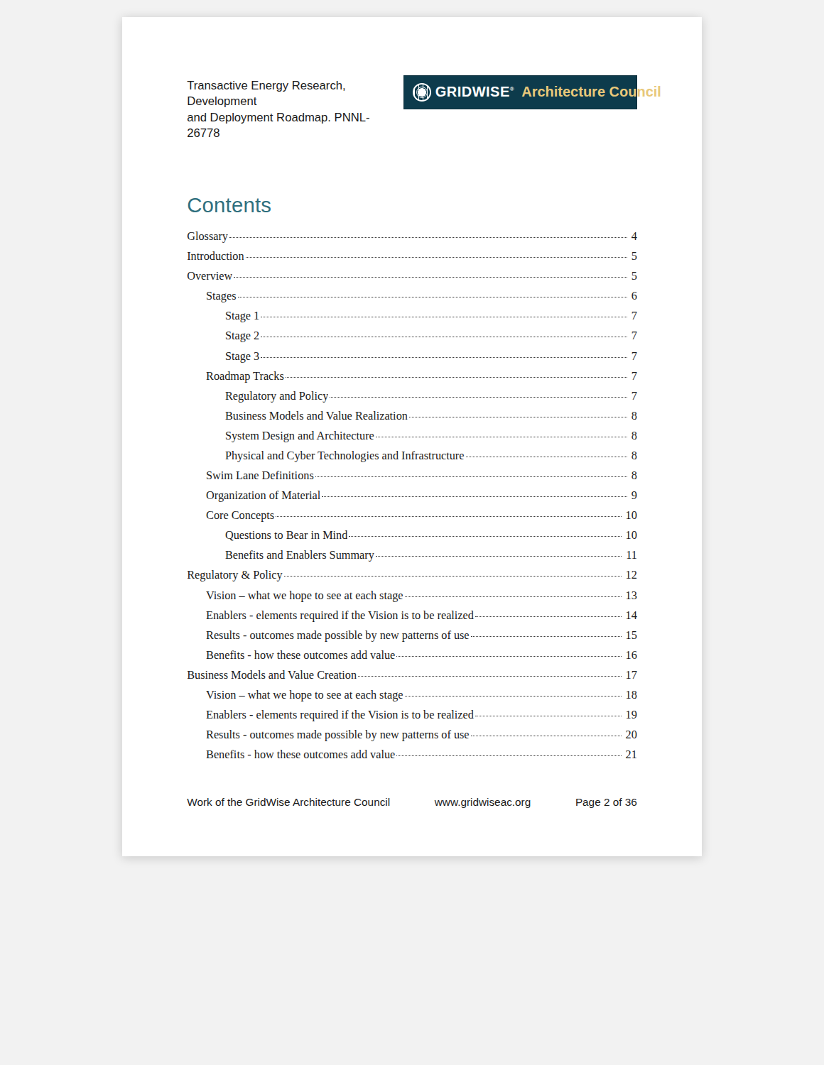Transactive Energy Research, Development
and Deployment Roadmap. PNNL-26778
GRIDWISE®
Architecture Council
Contents
Glossary 4
Introduction 5
Overview 5
Stages 6
Stage 1 7
Stage 2 7
Stage 3 7
Roadmap Tracks 7
Regulatory and Policy 7
Business Models and Value Realization 8
System Design and Architecture 8
Physical and Cyber Technologies and Infrastructure 8
Swim Lane Definitions 8
Organization of Material 9
Core Concepts 10
Questions to Bear in Mind 10
Benefits and Enablers Summary 11
Regulatory & Policy 12
Vision – what we hope to see at each stage 13
Enablers - elements required if the Vision is to be realized 14
Results - outcomes made possible by new patterns of use 15
Benefits - how these outcomes add value 16
Business Models and Value Creation 17
Vision – what we hope to see at each stage 18
Enablers - elements required if the Vision is to be realized 19
Results - outcomes made possible by new patterns of use 20
Benefits - how these outcomes add value 21
Work of the GridWise Architecture Council
www.gridwiseac.org
Page 2 of 36